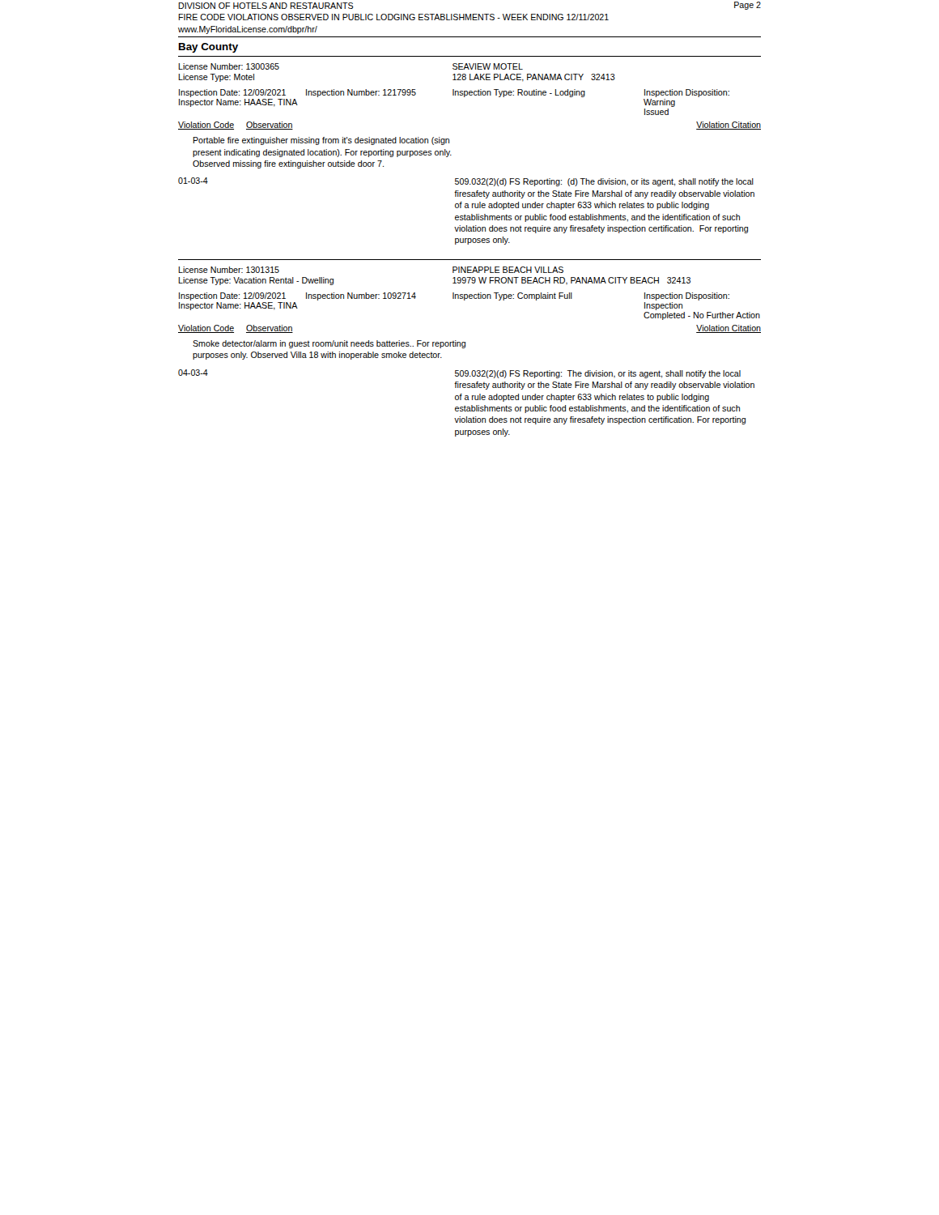DIVISION OF HOTELS AND RESTAURANTS
FIRE CODE VIOLATIONS OBSERVED IN PUBLIC LODGING ESTABLISHMENTS - WEEK ENDING 12/11/2021
www.MyFloridaLicense.com/dbpr/hr/
Page 2
Bay County
| License Number: 1300365 License Type: Motel | SEAVIEW MOTEL 128 LAKE PLACE, PANAMA CITY 32413 |
| Inspection Date: 12/09/2021 Inspection Number: 1217995 Inspector Name: HAASE, TINA | Inspection Type: Routine - Lodging Inspection Disposition: Warning Issued |
| Violation Code Observation | Violation Citation |
Portable fire extinguisher missing from it's designated location (sign present indicating designated location). For reporting purposes only. Observed missing fire extinguisher outside door 7.
01-03-4
509.032(2)(d) FS Reporting: (d) The division, or its agent, shall notify the local firesafety authority or the State Fire Marshal of any readily observable violation of a rule adopted under chapter 633 which relates to public lodging establishments or public food establishments, and the identification of such violation does not require any firesafety inspection certification. For reporting purposes only.
| License Number: 1301315 License Type: Vacation Rental - Dwelling | PINEAPPLE BEACH VILLAS 19979 W FRONT BEACH RD, PANAMA CITY BEACH 32413 |
| Inspection Date: 12/09/2021 Inspection Number: 1092714 Inspector Name: HAASE, TINA | Inspection Type: Complaint Full Inspection Disposition: Inspection Completed - No Further Action |
| Violation Code Observation | Violation Citation |
Smoke detector/alarm in guest room/unit needs batteries.. For reporting purposes only. Observed Villa 18 with inoperable smoke detector.
04-03-4
509.032(2)(d) FS Reporting: The division, or its agent, shall notify the local firesafety authority or the State Fire Marshal of any readily observable violation of a rule adopted under chapter 633 which relates to public lodging establishments or public food establishments, and the identification of such violation does not require any firesafety inspection certification. For reporting purposes only.